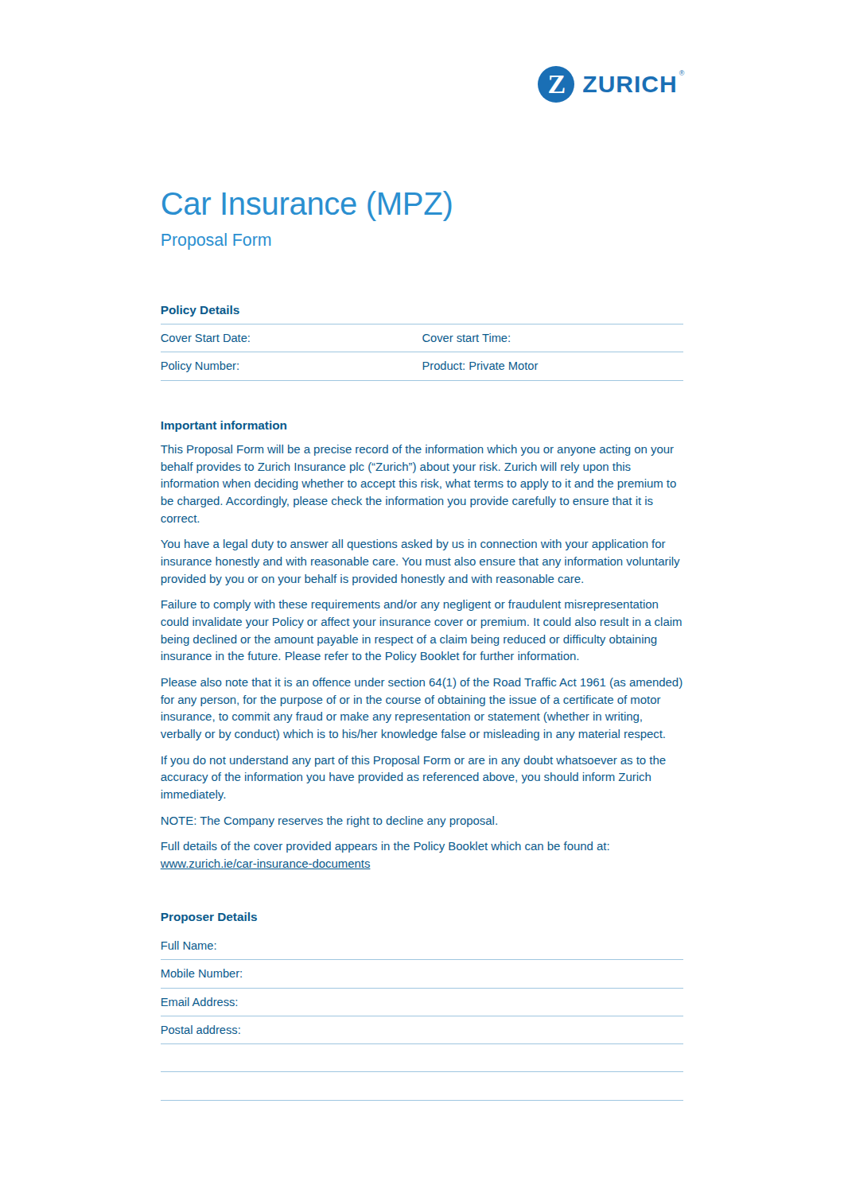ZZURICH®
Car Insurance (MPZ)
Proposal Form
Policy Details
| Cover Start Date: | Cover start Time: |
| Policy Number: | Product: Private Motor |
Important information
This Proposal Form will be a precise record of the information which you or anyone acting on your behalf provides to Zurich Insurance plc (“Zurich”) about your risk. Zurich will rely upon this information when deciding whether to accept this risk, what terms to apply to it and the premium to be charged. Accordingly, please check the information you provide carefully to ensure that it is correct.
You have a legal duty to answer all questions asked by us in connection with your application for insurance honestly and with reasonable care. You must also ensure that any information voluntarily provided by you or on your behalf is provided honestly and with reasonable care.
Failure to comply with these requirements and/or any negligent or fraudulent misrepresentation could invalidate your Policy or affect your insurance cover or premium. It could also result in a claim being declined or the amount payable in respect of a claim being reduced or difficulty obtaining insurance in the future. Please refer to the Policy Booklet for further information.
Please also note that it is an offence under section 64(1) of the Road Traffic Act 1961 (as amended) for any person, for the purpose of or in the course of obtaining the issue of a certificate of motor insurance, to commit any fraud or make any representation or statement (whether in writing, verbally or by conduct) which is to his/her knowledge false or misleading in any material respect.
If you do not understand any part of this Proposal Form or are in any doubt whatsoever as to the accuracy of the information you have provided as referenced above, you should inform Zurich immediately.
NOTE: The Company reserves the right to decline any proposal.
Full details of the cover provided appears in the Policy Booklet which can be found at:
www.zurich.ie/car-insurance-documents
Proposer Details
Full Name:
Mobile Number:
Email Address:
Postal address: